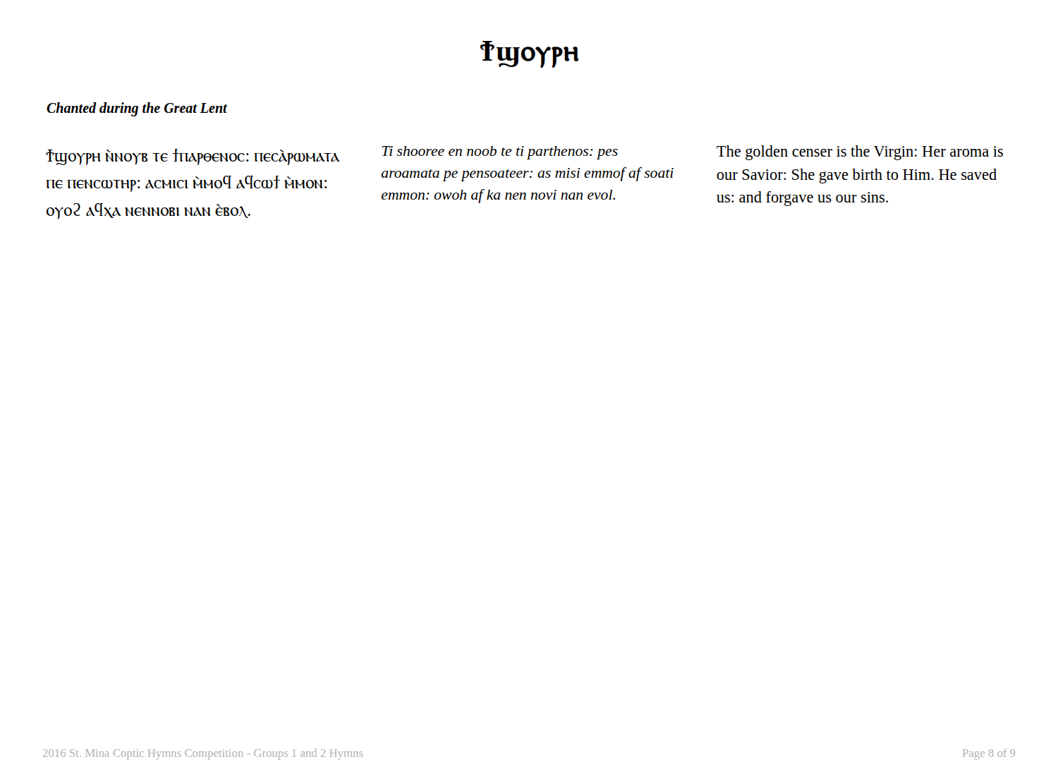Ϯϣⲟⲩⲣⲏ
Chanted during the Great Lent
Ϯϣⲟⲩⲣⲏ ⲛ̀ⲛⲟⲩⲃ ⲧⲉ ϯⲡⲁⲣⲑⲉⲛⲟⲥ: ⲡⲉⲥⲁ̀ⲣⲱⲙⲁⲧⲁ ⲡⲉ ⲡⲉⲛⲥⲱⲧⲏⲣ: ⲁⲥⲙⲓⲥⲓ ⲙ̀ⲙⲟϥ ⲁϥⲥⲱϯ ⲙ̀ⲙⲟⲛ: ⲟⲩⲟϩ ⲁϥⲭⲁ ⲛⲉⲛⲛⲟⲃⲓ ⲛⲁⲛ ⲉ̀ⲃⲟⲗ.
Ti shooree en noob te ti parthenos: pes aroamata pe pensoateer: as misi emmof af soati emmon: owoh af ka nen novi nan evol.
The golden censer is the Virgin: Her aroma is our Savior: She gave birth to Him. He saved us: and forgave us our sins.
2016 St. Mina Coptic Hymns Competition - Groups 1 and 2 Hymns Page 8 of 9